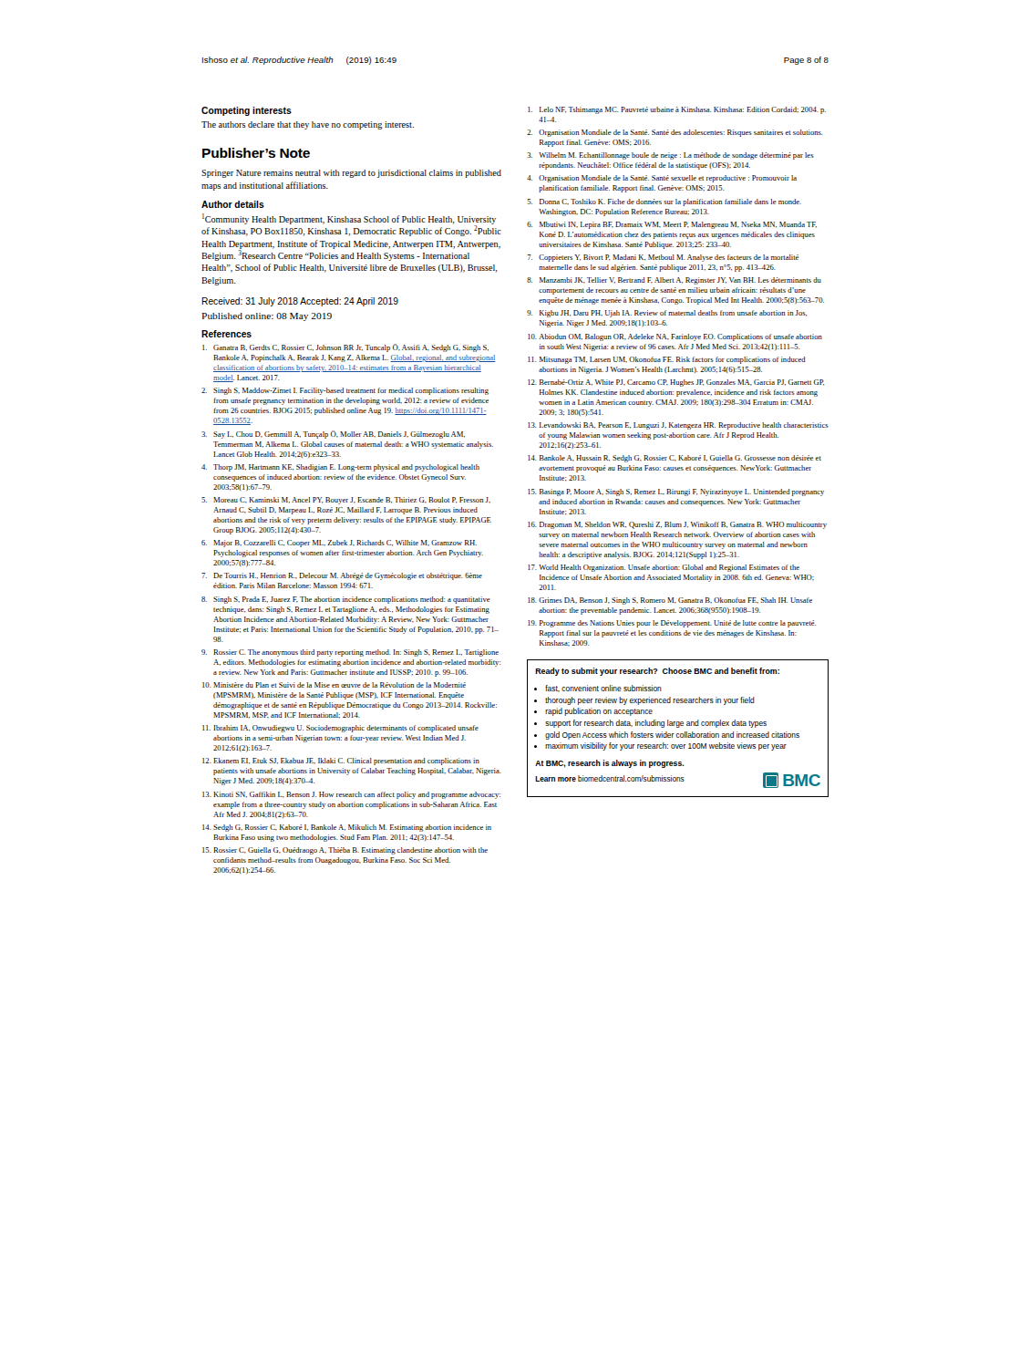Ishoso et al. Reproductive Health (2019) 16:49
Page 8 of 8
Competing interests
The authors declare that they have no competing interest.
Publisher’s Note
Springer Nature remains neutral with regard to jurisdictional claims in published maps and institutional affiliations.
Author details
1Community Health Department, Kinshasa School of Public Health, University of Kinshasa, PO Box11850, Kinshasa 1, Democratic Republic of Congo. 2Public Health Department, Institute of Tropical Medicine, Antwerpen ITM, Antwerpen, Belgium. 3Research Centre “Policies and Health Systems - International Health”, School of Public Health, Université libre de Bruxelles (ULB), Brussel, Belgium.
Received: 31 July 2018 Accepted: 24 April 2019
Published online: 08 May 2019
References
Ganatra B, Gerdts C, Rossier C, Johnson BR Jr, Tuncalp Ö, Assifi A, Sedgh G, Singh S, Bankole A, Popinchalk A, Bearak J, Kang Z, Alkema L. Global, regional, and subregional classification of abortions by safety, 2010–14: estimates from a Bayesian hierarchical model. Lancet. 2017.
Singh S, Maddow-Zimet I. Facility-based treatment for medical complications resulting from unsafe pregnancy termination in the developing world, 2012: a review of evidence from 26 countries. BJOG 2015; published online Aug 19. https://doi.org/10.1111/1471-0528.13552.
Say L, Chou D, Gemmill A, Tunçalp Ö, Moller AB, Daniels J, Gülmezoglu AM, Temmerman M, Alkema L. Global causes of maternal death: a WHO systematic analysis. Lancet Glob Health. 2014;2(6):e323–33.
Thorp JM, Hartmann KE, Shadigian E. Long-term physical and psychological health consequences of induced abortion: review of the evidence. Obstet Gynecol Surv. 2003;58(1):67–79.
Moreau C, Kaminski M, Ancel PY, Bouyer J, Escande B, Thiriez G, Boulot P, Fresson J, Arnaud C, Subtil D, Marpeau L, Rozé JC, Maillard F, Larroque B. Previous induced abortions and the risk of very preterm delivery: results of the EPIPAGE study. EPIPAGE Group BJOG. 2005;112(4):430–7.
Major B, Cozzarelli C, Cooper ML, Zubek J, Richards C, Wilhite M, Gramzow RH. Psychological responses of women after first-trimester abortion. Arch Gen Psychiatry. 2000;57(8):777–84.
De Tourris H., Henrion R., Delecour M. Abrégé de Gymécologie et obstétrique. 6ème édition. Paris Milan Barcelone: Masson 1994: 671.
Singh S, Prada E, Juarez F, The abortion incidence complications method: a quantitative technique, dans: Singh S, Remez L et Tartaglione A, eds., Methodologies for Estimating Abortion Incidence and Abortion-Related Morbidity: A Review, New York: Guttmacher Institute; et Paris: International Union for the Scientific Study of Population, 2010, pp. 71–98.
Rossier C. The anonymous third party reporting method. In: Singh S, Remez L, Tartiglione A, editors. Methodologies for estimating abortion incidence and abortion-related morbidity: a review. New York and Paris: Guttmacher institute and IUSSP; 2010. p. 99–106.
Ministère du Plan et Suivi de la Mise en œuvre de la Révolution de la Modernité (MPSMRM), Ministère de la Santé Publique (MSP), ICF International. Enquête démographique et de santé en République Démocratique du Congo 2013–2014. Rockville: MPSMRM, MSP, and ICF International; 2014.
Ibrahim IA, Onwudiegwu U. Sociodemographic determinants of complicated unsafe abortions in a semi-urban Nigerian town: a four-year review. West Indian Med J. 2012;61(2):163–7.
Ekanem EI, Etuk SJ, Ekabua JE, Iklaki C. Clinical presentation and complications in patients with unsafe abortions in University of Calabar Teaching Hospital, Calabar, Nigeria. Niger J Med. 2009;18(4):370–4.
Kinoti SN, Gaffikin L, Benson J. How research can affect policy and programme advocacy: example from a three-country study on abortion complications in sub-Saharan Africa. East Afr Med J. 2004;81(2):63–70.
Sedgh G, Rossier C, Kaboré I, Bankole A, Mikulich M. Estimating abortion incidence in Burkina Faso using two methodologies. Stud Fam Plan. 2011; 42(3):147–54.
Rossier C, Guiella G, Ouédraogo A, Thiéba B. Estimating clandestine abortion with the confidants method–results from Ouagadougou, Burkina Faso. Soc Sci Med. 2006;62(1):254–66.
Lelo NF, Tshimanga MC. Pauvreté urbaine à Kinshasa. Kinshasa: Edition Cordaid; 2004. p. 41–4.
Organisation Mondiale de la Santé. Santé des adolescentes: Risques sanitaires et solutions. Rapport final. Genève: OMS; 2016.
Wilhelm M. Echantillonnage boule de neige : La méthode de sondage déterminé par les répondants. Neuchâtel: Office fédéral de la statistique (OFS); 2014.
Organisation Mondiale de la Santé. Santé sexuelle et reproductive : Promouvoir la planification familiale. Rapport final. Genève: OMS; 2015.
Donna C, Toshiko K. Fiche de données sur la planification familiale dans le monde. Washington, DC: Population Reference Bureau; 2013.
Mbutiwi IN, Lepira BF, Dramaix WM, Meert P, Malengreau M, Nseka MN, Muanda TF, Koné D. L’automédication chez des patients reçus aux urgences médicales des cliniques universitaires de Kinshasa. Santé Publique. 2013;25: 233–40.
Coppieters Y, Bivort P, Madani K, Metboul M. Analyse des facteurs de la mortalité maternelle dans le sud algérien. Santé publique 2011, 23, n°5, pp. 413–426.
Manzambi JK, Tellier V, Bertrand F, Albert A, Reginster JY, Van BH. Les déterminants du comportement de recours au centre de santé en milieu urbain africain: résultats d’une enquête de ménage menée à Kinshasa, Congo. Tropical Med Int Health. 2000;5(8):563–70.
Kigbu JH, Daru PH, Ujah IA. Review of maternal deaths from unsafe abortion in Jos, Nigeria. Niger J Med. 2009;18(1):103–6.
Abiodun OM, Balogun OR, Adeleke NA, Farinloye EO. Complications of unsafe abortion in south West Nigeria: a review of 96 cases. Afr J Med Med Sci. 2013;42(1):111–5.
Mitsunaga TM, Larsen UM, Okonofua FE. Risk factors for complications of induced abortions in Nigeria. J Women’s Health (Larchmt). 2005;14(6):515–28.
Bernabé-Ortiz A, White PJ, Carcamo CP, Hughes JP, Gonzales MA, Garcia PJ, Garnett GP, Holmes KK. Clandestine induced abortion: prevalence, incidence and risk factors among women in a Latin American country. CMAJ. 2009; 180(3):298–304 Erratum in: CMAJ. 2009; 3; 180(5):541.
Levandowski BA, Pearson E, Lunguzi J, Katengeza HR. Reproductive health characteristics of young Malawian women seeking post-abortion care. Afr J Reprod Health. 2012;16(2):253–61.
Bankole A, Hussain R, Sedgh G, Rossier C, Kaboré I, Guiella G. Grossesse non désirée et avortement provoqué au Burkina Faso: causes et conséquences. NewYork: Guttmacher Institute; 2013.
Basinga P, Moore A, Singh S, Remez L, Birungi F, Nyirazinyoye L. Unintended pregnancy and induced abortion in Rwanda: causes and consequences. New York: Guttmacher Institute; 2013.
Dragoman M, Sheldon WR, Qureshi Z, Blum J, Winikoff B, Ganatra B. WHO multicountry survey on maternal newborn Health Research network. Overview of abortion cases with severe maternal outcomes in the WHO multicountry survey on maternal and newborn health: a descriptive analysis. BJOG. 2014;121(Suppl 1):25–31.
World Health Organization. Unsafe abortion: Global and Regional Estimates of the Incidence of Unsafe Abortion and Associated Mortality in 2008. 6th ed. Geneva: WHO; 2011.
Grimes DA, Benson J, Singh S, Romero M, Ganatra B, Okonofua FE, Shah IH. Unsafe abortion: the preventable pandemic. Lancet. 2006;368(9550):1908–19.
Programme des Nations Unies pour le Développement. Unité de lutte contre la pauvreté. Rapport final sur la pauvreté et les conditions de vie des ménages de Kinshasa. In: Kinshasa; 2009.
Ready to submit your research? Choose BMC and benefit from:
fast, convenient online submission
thorough peer review by experienced researchers in your field
rapid publication on acceptance
support for research data, including large and complex data types
gold Open Access which fosters wider collaboration and increased citations
maximum visibility for your research: over 100M website views per year
At BMC, research is always in progress.
Learn more biomedcentral.com/submissions
BMC